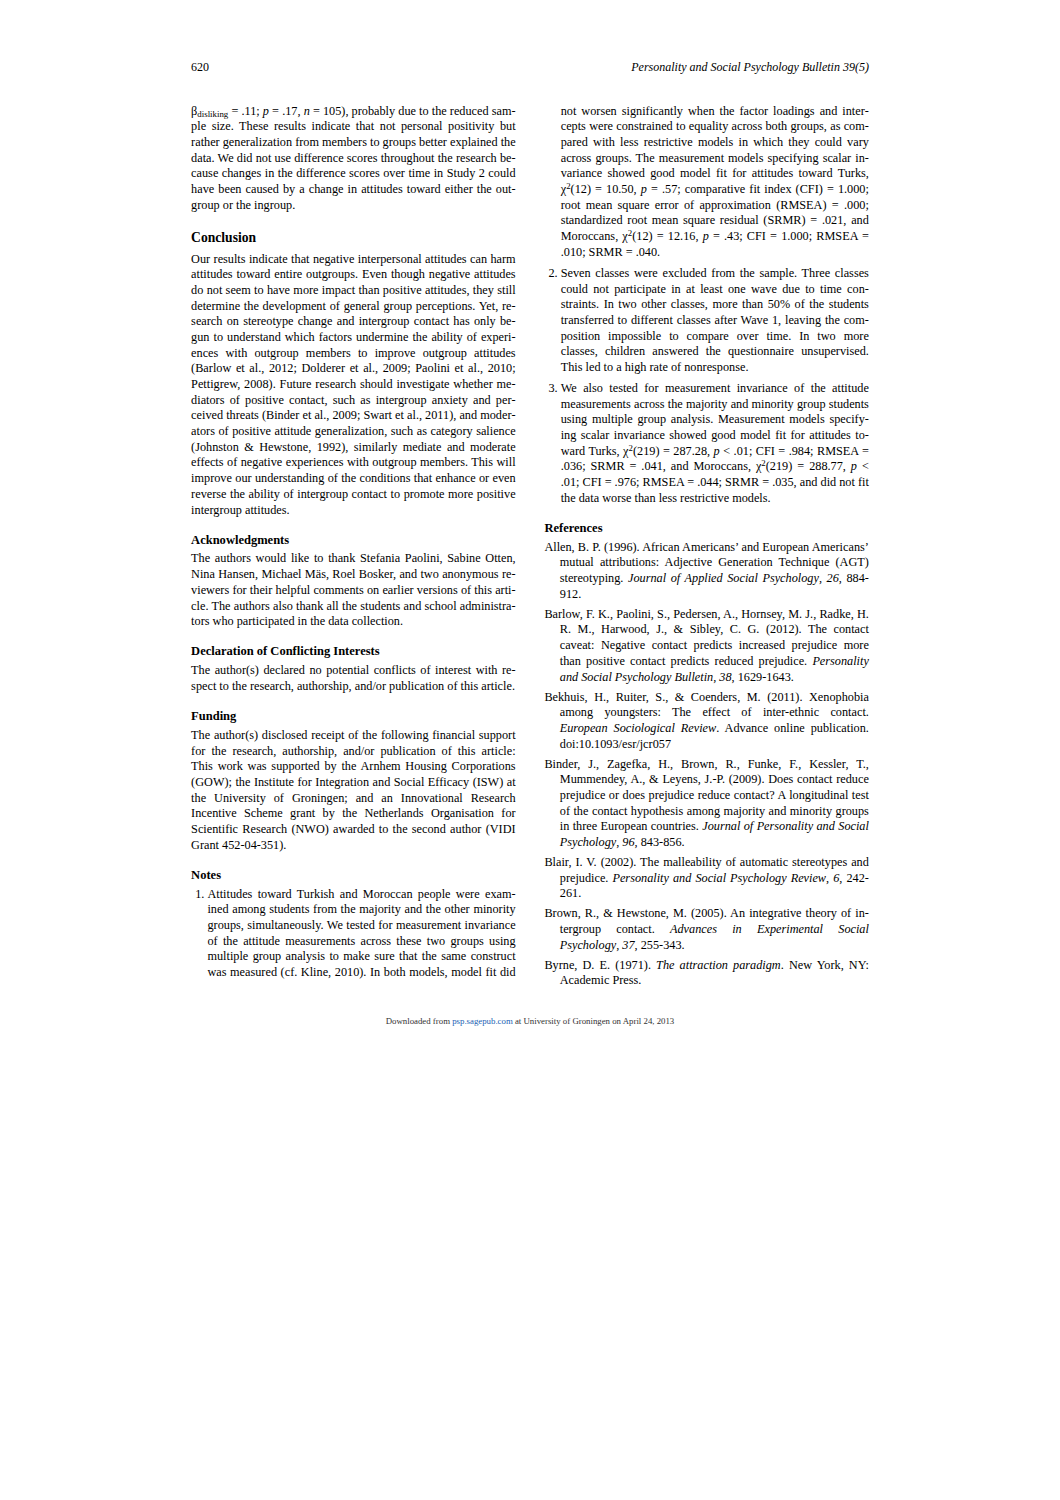620 Personality and Social Psychology Bulletin 39(5)
βdisliking = .11; p = .17, n = 105), probably due to the reduced sample size. These results indicate that not personal positivity but rather generalization from members to groups better explained the data. We did not use difference scores throughout the research because changes in the difference scores over time in Study 2 could have been caused by a change in attitudes toward either the outgroup or the ingroup.
Conclusion
Our results indicate that negative interpersonal attitudes can harm attitudes toward entire outgroups. Even though negative attitudes do not seem to have more impact than positive attitudes, they still determine the development of general group perceptions. Yet, research on stereotype change and intergroup contact has only begun to understand which factors undermine the ability of experiences with outgroup members to improve outgroup attitudes (Barlow et al., 2012; Dolderer et al., 2009; Paolini et al., 2010; Pettigrew, 2008). Future research should investigate whether mediators of positive contact, such as intergroup anxiety and perceived threats (Binder et al., 2009; Swart et al., 2011), and moderators of positive attitude generalization, such as category salience (Johnston & Hewstone, 1992), similarly mediate and moderate effects of negative experiences with outgroup members. This will improve our understanding of the conditions that enhance or even reverse the ability of intergroup contact to promote more positive intergroup attitudes.
Acknowledgments
The authors would like to thank Stefania Paolini, Sabine Otten, Nina Hansen, Michael Mäs, Roel Bosker, and two anonymous reviewers for their helpful comments on earlier versions of this article. The authors also thank all the students and school administrators who participated in the data collection.
Declaration of Conflicting Interests
The author(s) declared no potential conflicts of interest with respect to the research, authorship, and/or publication of this article.
Funding
The author(s) disclosed receipt of the following financial support for the research, authorship, and/or publication of this article: This work was supported by the Arnhem Housing Corporations (GOW); the Institute for Integration and Social Efficacy (ISW) at the University of Groningen; and an Innovational Research Incentive Scheme grant by the Netherlands Organisation for Scientific Research (NWO) awarded to the second author (VIDI Grant 452-04-351).
Notes
Attitudes toward Turkish and Moroccan people were examined among students from the majority and the other minority groups, simultaneously. We tested for measurement invariance of the attitude measurements across these two groups using multiple group analysis to make sure that the same construct was measured (cf. Kline, 2010). In both models, model fit did not worsen significantly when the factor loadings and intercepts were constrained to equality across both groups, as compared with less restrictive models in which they could vary across groups. The measurement models specifying scalar invariance showed good model fit for attitudes toward Turks, χ2(12) = 10.50, p = .57; comparative fit index (CFI) = 1.000; root mean square error of approximation (RMSEA) = .000; standardized root mean square residual (SRMR) = .021, and Moroccans, χ2(12) = 12.16, p = .43; CFI = 1.000; RMSEA = .010; SRMR = .040.
Seven classes were excluded from the sample. Three classes could not participate in at least one wave due to time constraints. In two other classes, more than 50% of the students transferred to different classes after Wave 1, leaving the composition impossible to compare over time. In two more classes, children answered the questionnaire unsupervised. This led to a high rate of nonresponse.
We also tested for measurement invariance of the attitude measurements across the majority and minority group students using multiple group analysis. Measurement models specifying scalar invariance showed good model fit for attitudes toward Turks, χ2(219) = 287.28, p < .01; CFI = .984; RMSEA = .036; SRMR = .041, and Moroccans, χ2(219) = 288.77, p < .01; CFI = .976; RMSEA = .044; SRMR = .035, and did not fit the data worse than less restrictive models.
References
Allen, B. P. (1996). African Americans’ and European Americans’ mutual attributions: Adjective Generation Technique (AGT) stereotyping. Journal of Applied Social Psychology, 26, 884-912.
Barlow, F. K., Paolini, S., Pedersen, A., Hornsey, M. J., Radke, H. R. M., Harwood, J., & Sibley, C. G. (2012). The contact caveat: Negative contact predicts increased prejudice more than positive contact predicts reduced prejudice. Personality and Social Psychology Bulletin, 38, 1629-1643.
Bekhuis, H., Ruiter, S., & Coenders, M. (2011). Xenophobia among youngsters: The effect of inter-ethnic contact. European Sociological Review. Advance online publication. doi:10.1093/esr/jcr057
Binder, J., Zagefka, H., Brown, R., Funke, F., Kessler, T., Mummendey, A., & Leyens, J.-P. (2009). Does contact reduce prejudice or does prejudice reduce contact? A longitudinal test of the contact hypothesis among majority and minority groups in three European countries. Journal of Personality and Social Psychology, 96, 843-856.
Blair, I. V. (2002). The malleability of automatic stereotypes and prejudice. Personality and Social Psychology Review, 6, 242-261.
Brown, R., & Hewstone, M. (2005). An integrative theory of intergroup contact. Advances in Experimental Social Psychology, 37, 255-343.
Byrne, D. E. (1971). The attraction paradigm. New York, NY: Academic Press.
Downloaded from psp.sagepub.com at University of Groningen on April 24, 2013